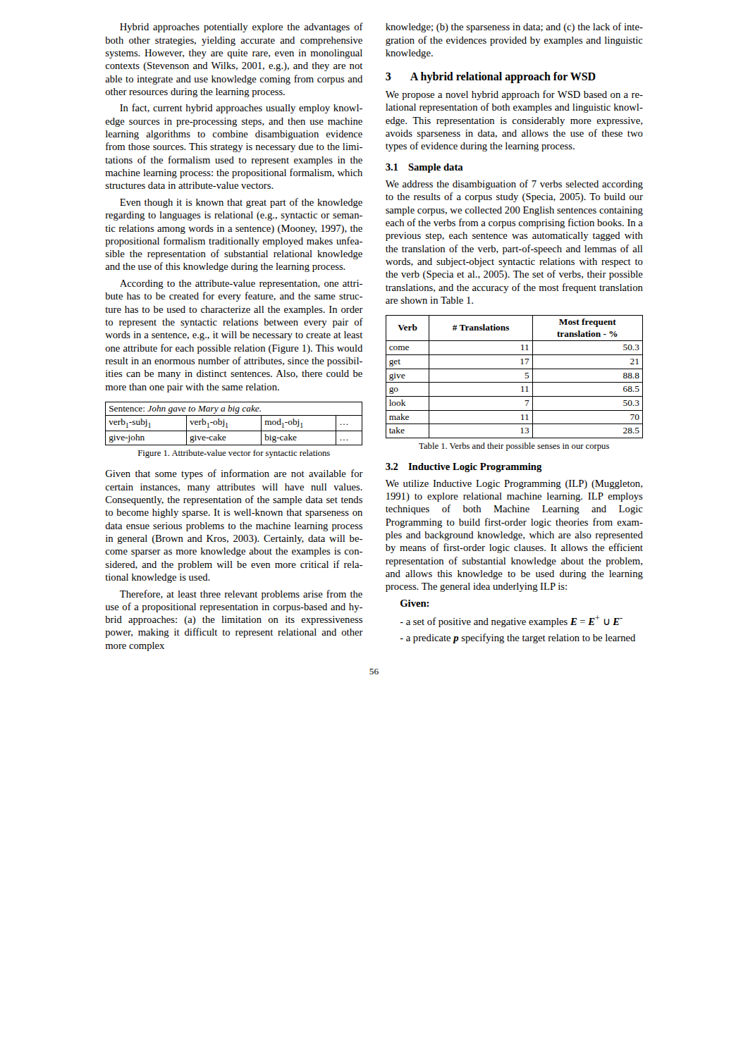Hybrid approaches potentially explore the advantages of both other strategies, yielding accurate and comprehensive systems. However, they are quite rare, even in monolingual contexts (Stevenson and Wilks, 2001, e.g.), and they are not able to integrate and use knowledge coming from corpus and other resources during the learning process.
In fact, current hybrid approaches usually employ knowledge sources in pre-processing steps, and then use machine learning algorithms to combine disambiguation evidence from those sources. This strategy is necessary due to the limitations of the formalism used to represent examples in the machine learning process: the propositional formalism, which structures data in attribute-value vectors.
Even though it is known that great part of the knowledge regarding to languages is relational (e.g., syntactic or semantic relations among words in a sentence) (Mooney, 1997), the propositional formalism traditionally employed makes unfeasible the representation of substantial relational knowledge and the use of this knowledge during the learning process.
According to the attribute-value representation, one attribute has to be created for every feature, and the same structure has to be used to characterize all the examples. In order to represent the syntactic relations between every pair of words in a sentence, e.g., it will be necessary to create at least one attribute for each possible relation (Figure 1). This would result in an enormous number of attributes, since the possibilities can be many in distinct sentences. Also, there could be more than one pair with the same relation.
| Sentence: John gave to Mary a big cake. |
| verb 1 -subj 1 | verb 1 -obj 1 | mod 1 -obj 1 | … |
| give-john | give-cake | big-cake | … |
Figure 1. Attribute-value vector for syntactic relations
Given that some types of information are not available for certain instances, many attributes will have null values. Consequently, the representation of the sample data set tends to become highly sparse. It is well-known that sparseness on data ensue serious problems to the machine learning process in general (Brown and Kros, 2003). Certainly, data will become sparser as more knowledge about the examples is considered, and the problem will be even more critical if relational knowledge is used.
Therefore, at least three relevant problems arise from the use of a propositional representation in corpus-based and hybrid approaches: (a) the limitation on its expressiveness power, making it difficult to represent relational and other more complex
knowledge; (b) the sparseness in data; and (c) the lack of integration of the evidences provided by examples and linguistic knowledge.
3 A hybrid relational approach for WSD
We propose a novel hybrid approach for WSD based on a relational representation of both examples and linguistic knowledge. This representation is considerably more expressive, avoids sparseness in data, and allows the use of these two types of evidence during the learning process.
3.1 Sample data
We address the disambiguation of 7 verbs selected according to the results of a corpus study (Specia, 2005). To build our sample corpus, we collected 200 English sentences containing each of the verbs from a corpus comprising fiction books. In a previous step, each sentence was automatically tagged with the translation of the verb, part-of-speech and lemmas of all words, and subject-object syntactic relations with respect to the verb (Specia et al., 2005). The set of verbs, their possible translations, and the accuracy of the most frequent translation are shown in Table 1.
| Verb | # Translations | Most frequent translation - % |
| --- | --- | --- |
| come | 11 | 50.3 |
| get | 17 | 21 |
| give | 5 | 88.8 |
| go | 11 | 68.5 |
| look | 7 | 50.3 |
| make | 11 | 70 |
| take | 13 | 28.5 |
Table 1. Verbs and their possible senses in our corpus
3.2 Inductive Logic Programming
We utilize Inductive Logic Programming (ILP) (Muggleton, 1991) to explore relational machine learning. ILP employs techniques of both Machine Learning and Logic Programming to build first-order logic theories from examples and background knowledge, which are also represented by means of first-order logic clauses. It allows the efficient representation of substantial knowledge about the problem, and allows this knowledge to be used during the learning process. The general idea underlying ILP is:
Given:
- a set of positive and negative examples E = E+ ∪ E-
- a predicate p specifying the target relation to be learned
56